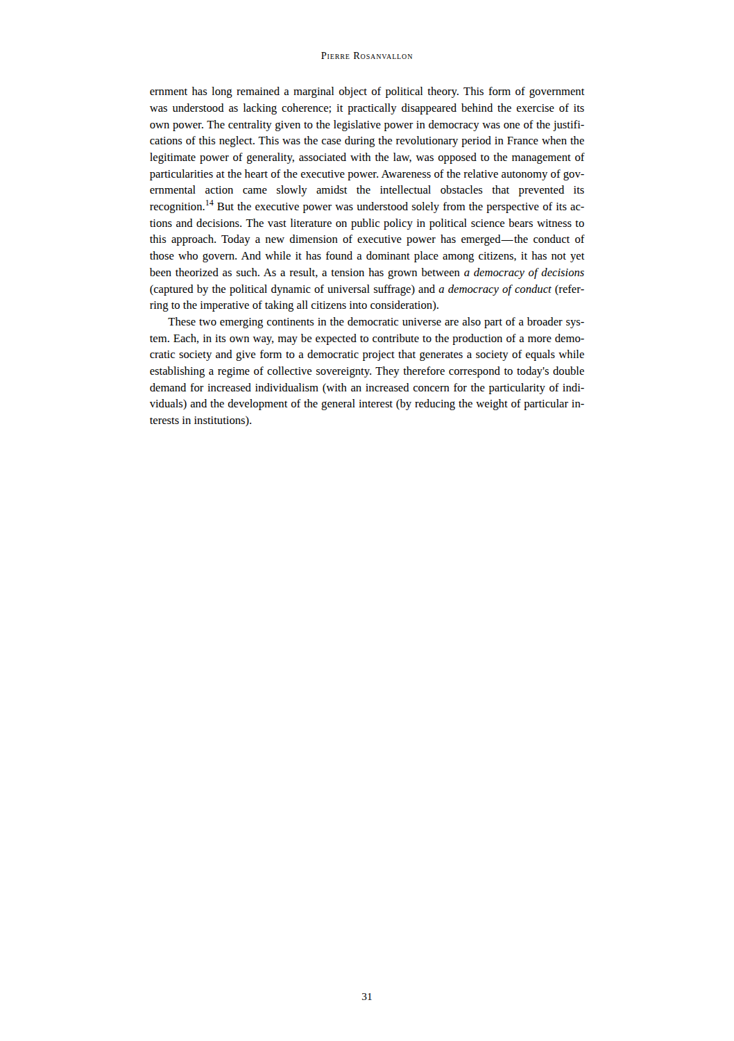Pierre Rosanvallon
ernment has long remained a marginal object of political theory. This form of government was understood as lacking coherence; it practically disappeared behind the exercise of its own power. The centrality given to the legislative power in democracy was one of the justifications of this neglect. This was the case during the revolutionary period in France when the legitimate power of generality, associated with the law, was opposed to the management of particularities at the heart of the executive power. Awareness of the relative autonomy of governmental action came slowly amidst the intellectual obstacles that prevented its recognition.14 But the executive power was understood solely from the perspective of its actions and decisions. The vast literature on public policy in political science bears witness to this approach. Today a new dimension of executive power has emerged — the conduct of those who govern. And while it has found a dominant place among citizens, it has not yet been theorized as such. As a result, a tension has grown between a democracy of decisions (captured by the political dynamic of universal suffrage) and a democracy of conduct (referring to the imperative of taking all citizens into consideration).
These two emerging continents in the democratic universe are also part of a broader system. Each, in its own way, may be expected to contribute to the production of a more democratic society and give form to a democratic project that generates a society of equals while establishing a regime of collective sovereignty. They therefore correspond to today's double demand for increased individualism (with an increased concern for the particularity of individuals) and the development of the general interest (by reducing the weight of particular interests in institutions).
31